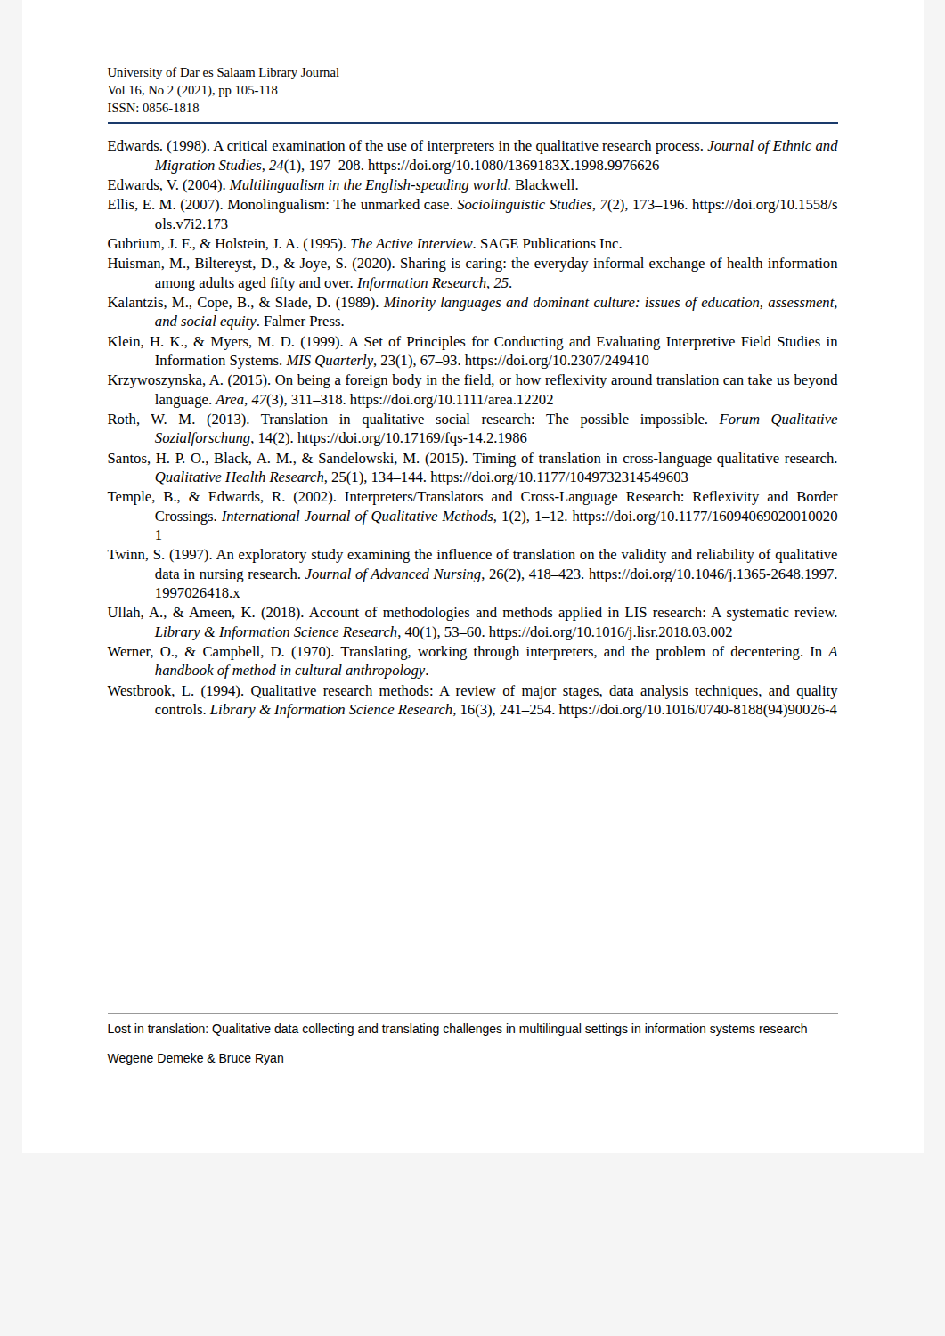University of Dar es Salaam Library Journal
Vol 16, No 2 (2021), pp 105-118
ISSN: 0856-1818
Edwards. (1998). A critical examination of the use of interpreters in the qualitative research process. Journal of Ethnic and Migration Studies, 24(1), 197–208. https://doi.org/10.1080/1369183X.1998.9976626
Edwards, V. (2004). Multilingualism in the English-speading world. Blackwell.
Ellis, E. M. (2007). Monolingualism: The unmarked case. Sociolinguistic Studies, 7(2), 173–196. https://doi.org/10.1558/sols.v7i2.173
Gubrium, J. F., & Holstein, J. A. (1995). The Active Interview. SAGE Publications Inc.
Huisman, M., Biltereyst, D., & Joye, S. (2020). Sharing is caring: the everyday informal exchange of health information among adults aged fifty and over. Information Research, 25.
Kalantzis, M., Cope, B., & Slade, D. (1989). Minority languages and dominant culture: issues of education, assessment, and social equity. Falmer Press.
Klein, H. K., & Myers, M. D. (1999). A Set of Principles for Conducting and Evaluating Interpretive Field Studies in Information Systems. MIS Quarterly, 23(1), 67–93. https://doi.org/10.2307/249410
Krzywoszynska, A. (2015). On being a foreign body in the field, or how reflexivity around translation can take us beyond language. Area, 47(3), 311–318. https://doi.org/10.1111/area.12202
Roth, W. M. (2013). Translation in qualitative social research: The possible impossible. Forum Qualitative Sozialforschung, 14(2). https://doi.org/10.17169/fqs-14.2.1986
Santos, H. P. O., Black, A. M., & Sandelowski, M. (2015). Timing of translation in cross-language qualitative research. Qualitative Health Research, 25(1), 134–144. https://doi.org/10.1177/1049732314549603
Temple, B., & Edwards, R. (2002). Interpreters/Translators and Cross-Language Research: Reflexivity and Border Crossings. International Journal of Qualitative Methods, 1(2), 1–12. https://doi.org/10.1177/160940690200100201
Twinn, S. (1997). An exploratory study examining the influence of translation on the validity and reliability of qualitative data in nursing research. Journal of Advanced Nursing, 26(2), 418–423. https://doi.org/10.1046/j.1365-2648.1997.1997026418.x
Ullah, A., & Ameen, K. (2018). Account of methodologies and methods applied in LIS research: A systematic review. Library & Information Science Research, 40(1), 53–60. https://doi.org/10.1016/j.lisr.2018.03.002
Werner, O., & Campbell, D. (1970). Translating, working through interpreters, and the problem of decentering. In A handbook of method in cultural anthropology.
Westbrook, L. (1994). Qualitative research methods: A review of major stages, data analysis techniques, and quality controls. Library & Information Science Research, 16(3), 241–254. https://doi.org/10.1016/0740-8188(94)90026-4
Lost in translation: Qualitative data collecting and translating challenges in multilingual settings in information systems research
Wegene Demeke & Bruce Ryan